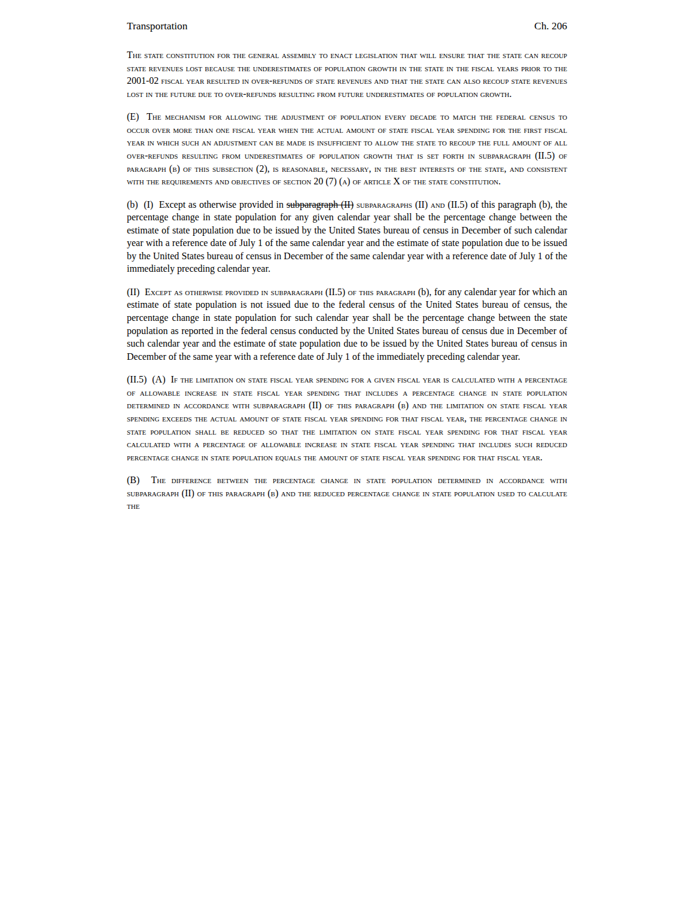Transportation Ch. 206
The state constitution for the general assembly to enact legislation that will ensure that the state can recoup state revenues lost because the underestimates of population growth in the state in the fiscal years prior to the 2001-02 fiscal year resulted in over-refunds of state revenues and that the state can also recoup state revenues lost in the future due to over-refunds resulting from future underestimates of population growth.
(E) The mechanism for allowing the adjustment of population every decade to match the federal census to occur over more than one fiscal year when the actual amount of state fiscal year spending for the first fiscal year in which such an adjustment can be made is insufficient to allow the state to recoup the full amount of all over-refunds resulting from underestimates of population growth that is set forth in subparagraph (II.5) of paragraph (b) of this subsection (2), is reasonable, necessary, in the best interests of the state, and consistent with the requirements and objectives of section 20 (7) (a) of article X of the state constitution.
(b) (I) Except as otherwise provided in subparagraph (II) subparagraphs (II) and (II.5) of this paragraph (b), the percentage change in state population for any given calendar year shall be the percentage change between the estimate of state population due to be issued by the United States bureau of census in December of such calendar year with a reference date of July 1 of the same calendar year and the estimate of state population due to be issued by the United States bureau of census in December of the same calendar year with a reference date of July 1 of the immediately preceding calendar year.
(II) Except as otherwise provided in subparagraph (II.5) of this paragraph (b), for any calendar year for which an estimate of state population is not issued due to the federal census of the United States bureau of census, the percentage change in state population for such calendar year shall be the percentage change between the state population as reported in the federal census conducted by the United States bureau of census due in December of such calendar year and the estimate of state population due to be issued by the United States bureau of census in December of the same year with a reference date of July 1 of the immediately preceding calendar year.
(II.5) (A) If the limitation on state fiscal year spending for a given fiscal year is calculated with a percentage of allowable increase in state fiscal year spending that includes a percentage change in state population determined in accordance with subparagraph (II) of this paragraph (b) and the limitation on state fiscal year spending exceeds the actual amount of state fiscal year spending for that fiscal year, the percentage change in state population shall be reduced so that the limitation on state fiscal year spending for that fiscal year calculated with a percentage of allowable increase in state fiscal year spending that includes such reduced percentage change in state population equals the amount of state fiscal year spending for that fiscal year.
(B) The difference between the percentage change in state population determined in accordance with subparagraph (II) of this paragraph (b) and the reduced percentage change in state population used to calculate the